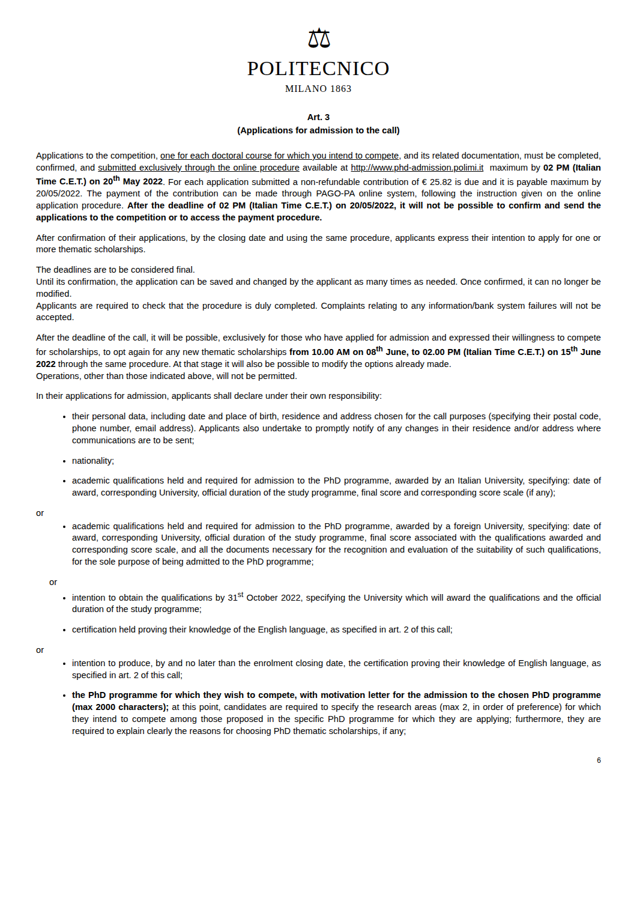⚖
POLITECNICO
MILANO 1863
Art. 3
(Applications for admission to the call)
Applications to the competition, one for each doctoral course for which you intend to compete, and its related documentation, must be completed, confirmed, and submitted exclusively through the online procedure available at http://www.phd-admission.polimi.it maximum by 02 PM (Italian Time C.E.T.) on 20th May 2022. For each application submitted a non-refundable contribution of € 25.82 is due and it is payable maximum by 20/05/2022. The payment of the contribution can be made through PAGO-PA online system, following the instruction given on the online application procedure. After the deadline of 02 PM (Italian Time C.E.T.) on 20/05/2022, it will not be possible to confirm and send the applications to the competition or to access the payment procedure.
After confirmation of their applications, by the closing date and using the same procedure, applicants express their intention to apply for one or more thematic scholarships.
The deadlines are to be considered final.
Until its confirmation, the application can be saved and changed by the applicant as many times as needed. Once confirmed, it can no longer be modified.
Applicants are required to check that the procedure is duly completed. Complaints relating to any information/bank system failures will not be accepted.
After the deadline of the call, it will be possible, exclusively for those who have applied for admission and expressed their willingness to compete for scholarships, to opt again for any new thematic scholarships from 10.00 AM on 08th June, to 02.00 PM (Italian Time C.E.T.) on 15th June 2022 through the same procedure. At that stage it will also be possible to modify the options already made.
Operations, other than those indicated above, will not be permitted.
In their applications for admission, applicants shall declare under their own responsibility:
their personal data, including date and place of birth, residence and address chosen for the call purposes (specifying their postal code, phone number, email address). Applicants also undertake to promptly notify of any changes in their residence and/or address where communications are to be sent;
nationality;
academic qualifications held and required for admission to the PhD programme, awarded by an Italian University, specifying: date of award, corresponding University, official duration of the study programme, final score and corresponding score scale (if any);
or
academic qualifications held and required for admission to the PhD programme, awarded by a foreign University, specifying: date of award, corresponding University, official duration of the study programme, final score associated with the qualifications awarded and corresponding score scale, and all the documents necessary for the recognition and evaluation of the suitability of such qualifications, for the sole purpose of being admitted to the PhD programme;
or
intention to obtain the qualifications by 31st October 2022, specifying the University which will award the qualifications and the official duration of the study programme;
certification held proving their knowledge of the English language, as specified in art. 2 of this call;
or
intention to produce, by and no later than the enrolment closing date, the certification proving their knowledge of English language, as specified in art. 2 of this call;
the PhD programme for which they wish to compete, with motivation letter for the admission to the chosen PhD programme (max 2000 characters); at this point, candidates are required to specify the research areas (max 2, in order of preference) for which they intend to compete among those proposed in the specific PhD programme for which they are applying; furthermore, they are required to explain clearly the reasons for choosing PhD thematic scholarships, if any;
6